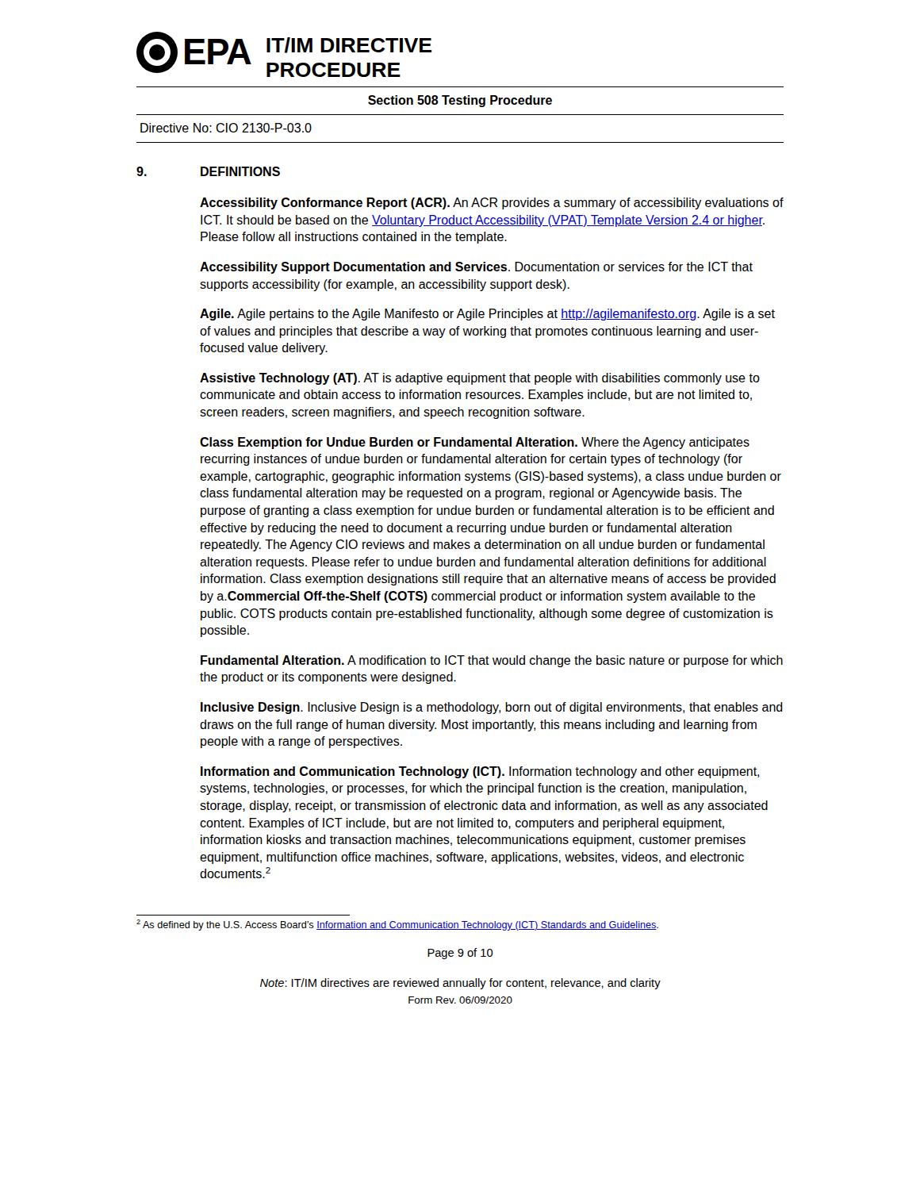EPA
IT/IM DIRECTIVE
PROCEDURE
Section 508 Testing Procedure
Directive No: CIO 2130-P-03.0
9. DEFINITIONS
Accessibility Conformance Report (ACR). An ACR provides a summary of accessibility evaluations of ICT. It should be based on the Voluntary Product Accessibility (VPAT) Template Version 2.4 or higher. Please follow all instructions contained in the template.
Accessibility Support Documentation and Services. Documentation or services for the ICT that supports accessibility (for example, an accessibility support desk).
Agile. Agile pertains to the Agile Manifesto or Agile Principles at http://agilemanifesto.org. Agile is a set of values and principles that describe a way of working that promotes continuous learning and user-focused value delivery.
Assistive Technology (AT). AT is adaptive equipment that people with disabilities commonly use to communicate and obtain access to information resources. Examples include, but are not limited to, screen readers, screen magnifiers, and speech recognition software.
Class Exemption for Undue Burden or Fundamental Alteration. Where the Agency anticipates recurring instances of undue burden or fundamental alteration for certain types of technology (for example, cartographic, geographic information systems (GIS)-based systems), a class undue burden or class fundamental alteration may be requested on a program, regional or Agencywide basis. The purpose of granting a class exemption for undue burden or fundamental alteration is to be efficient and effective by reducing the need to document a recurring undue burden or fundamental alteration repeatedly. The Agency CIO reviews and makes a determination on all undue burden or fundamental alteration requests. Please refer to undue burden and fundamental alteration definitions for additional information. Class exemption designations still require that an alternative means of access be provided by a.Commercial Off-the-Shelf (COTS) commercial product or information system available to the public. COTS products contain pre-established functionality, although some degree of customization is possible.
Fundamental Alteration. A modification to ICT that would change the basic nature or purpose for which the product or its components were designed.
Inclusive Design. Inclusive Design is a methodology, born out of digital environments, that enables and draws on the full range of human diversity. Most importantly, this means including and learning from people with a range of perspectives.
Information and Communication Technology (ICT). Information technology and other equipment, systems, technologies, or processes, for which the principal function is the creation, manipulation, storage, display, receipt, or transmission of electronic data and information, as well as any associated content. Examples of ICT include, but are not limited to, computers and peripheral equipment, information kiosks and transaction machines, telecommunications equipment, customer premises equipment, multifunction office machines, software, applications, websites, videos, and electronic documents.2
2 As defined by the U.S. Access Board’s Information and Communication Technology (ICT) Standards and Guidelines.
Page 9 of 10
Note: IT/IM directives are reviewed annually for content, relevance, and clarity
Form Rev. 06/09/2020